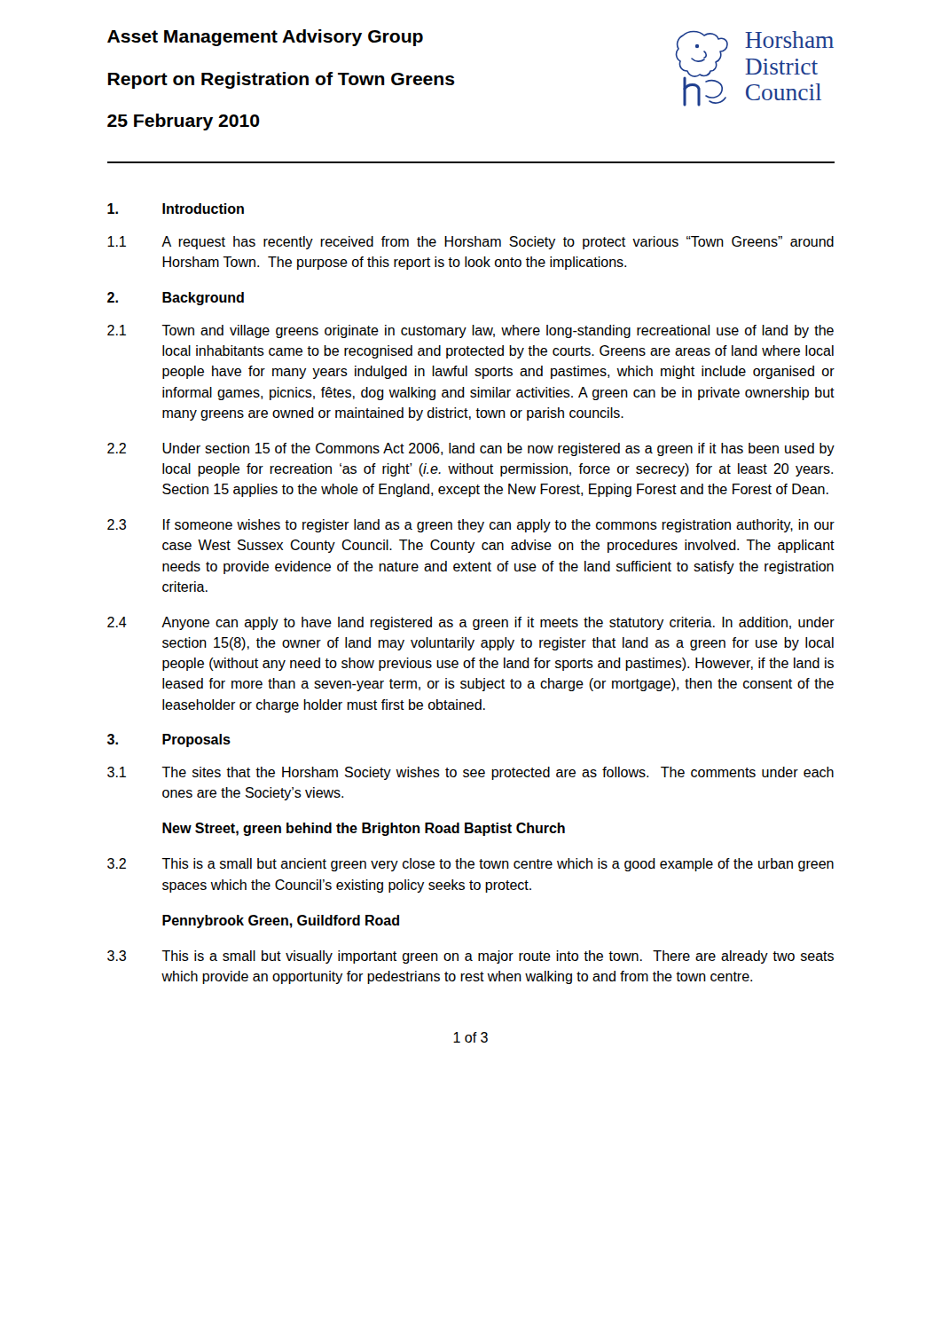Asset Management Advisory Group
Report on Registration of Town Greens
25 February 2010
Horsham
District
Council
1. Introduction
1.1 A request has recently received from the Horsham Society to protect various “Town Greens” around Horsham Town. The purpose of this report is to look onto the implications.
2. Background
2.1 Town and village greens originate in customary law, where long-standing recreational use of land by the local inhabitants came to be recognised and protected by the courts. Greens are areas of land where local people have for many years indulged in lawful sports and pastimes, which might include organised or informal games, picnics, fêtes, dog walking and similar activities. A green can be in private ownership but many greens are owned or maintained by district, town or parish councils.
2.2 Under section 15 of the Commons Act 2006, land can be now registered as a green if it has been used by local people for recreation ‘as of right’ (i.e. without permission, force or secrecy) for at least 20 years. Section 15 applies to the whole of England, except the New Forest, Epping Forest and the Forest of Dean.
2.3 If someone wishes to register land as a green they can apply to the commons registration authority, in our case West Sussex County Council. The County can advise on the procedures involved. The applicant needs to provide evidence of the nature and extent of use of the land sufficient to satisfy the registration criteria.
2.4 Anyone can apply to have land registered as a green if it meets the statutory criteria. In addition, under section 15(8), the owner of land may voluntarily apply to register that land as a green for use by local people (without any need to show previous use of the land for sports and pastimes). However, if the land is leased for more than a seven-year term, or is subject to a charge (or mortgage), then the consent of the leaseholder or charge holder must first be obtained.
3. Proposals
3.1 The sites that the Horsham Society wishes to see protected are as follows. The comments under each ones are the Society’s views.
New Street, green behind the Brighton Road Baptist Church
3.2 This is a small but ancient green very close to the town centre which is a good example of the urban green spaces which the Council’s existing policy seeks to protect.
Pennybrook Green, Guildford Road
3.3 This is a small but visually important green on a major route into the town. There are already two seats which provide an opportunity for pedestrians to rest when walking to and from the town centre.
1 of 3